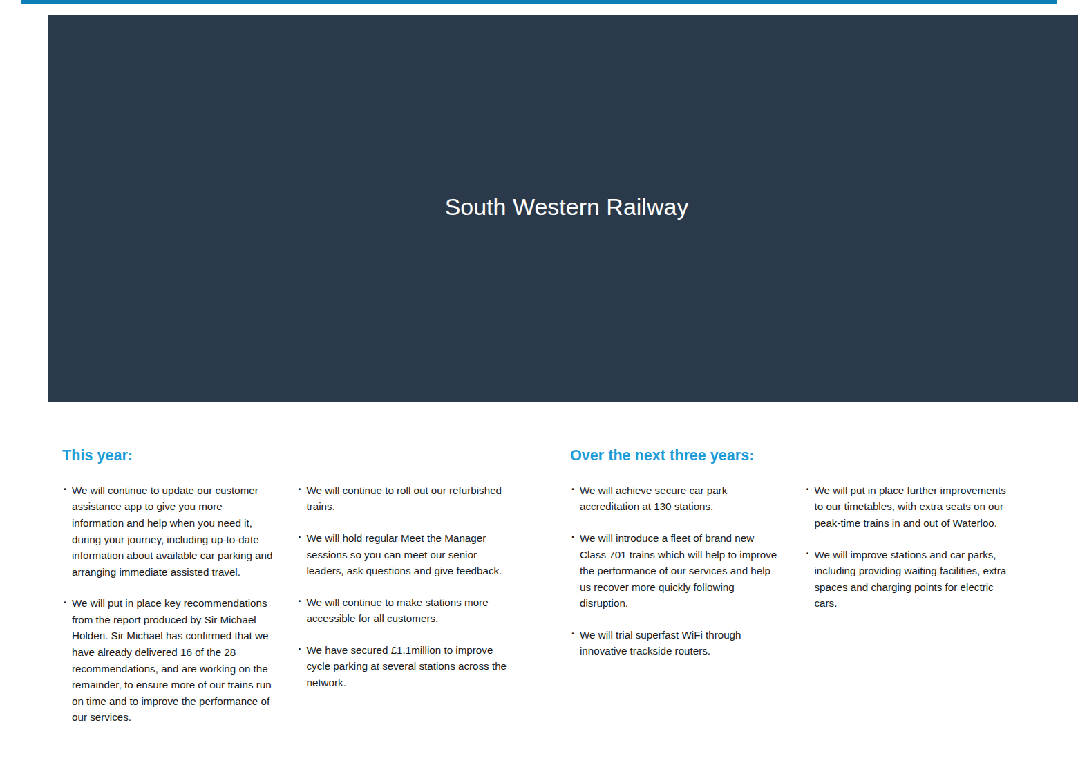This year:
We will continue to update our customer assistance app to give you more information and help when you need it, during your journey, including up-to-date information about available car parking and arranging immediate assisted travel.
We will put in place key recommendations from the report produced by Sir Michael Holden. Sir Michael has confirmed that we have already delivered 16 of the 28 recommendations, and are working on the remainder, to ensure more of our trains run on time and to improve the performance of our services.
We will continue to roll out our refurbished trains.
We will hold regular Meet the Manager sessions so you can meet our senior leaders, ask questions and give feedback.
We will continue to make stations more accessible for all customers.
We have secured £1.1million to improve cycle parking at several stations across the network.
Over the next three years:
We will achieve secure car park accreditation at 130 stations.
We will introduce a fleet of brand new Class 701 trains which will help to improve the performance of our services and help us recover more quickly following disruption.
We will trial superfast WiFi through innovative trackside routers.
We will put in place further improvements to our timetables, with extra seats on our peak-time trains in and out of Waterloo.
We will improve stations and car parks, including providing waiting facilities, extra spaces and charging points for electric cars.